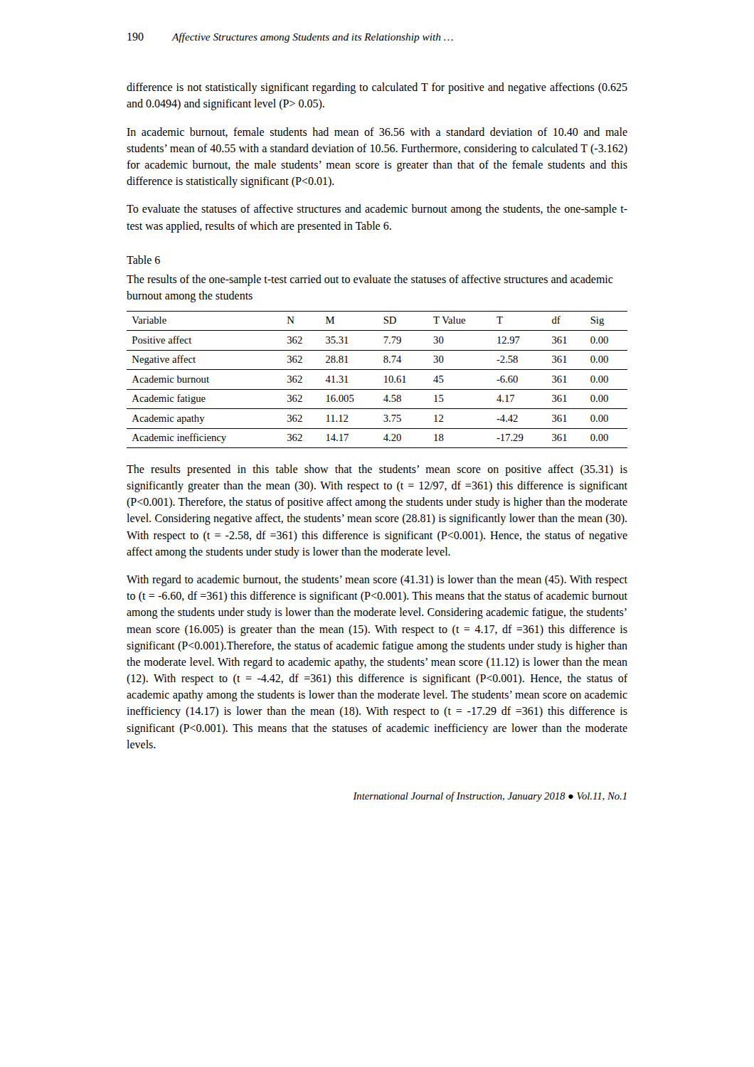190 Affective Structures among Students and its Relationship with …
difference is not statistically significant regarding to calculated T for positive and negative affections (0.625 and 0.0494) and significant level (P> 0.05).
In academic burnout, female students had mean of 36.56 with a standard deviation of 10.40 and male students’ mean of 40.55 with a standard deviation of 10.56. Furthermore, considering to calculated T (-3.162) for academic burnout, the male students’ mean score is greater than that of the female students and this difference is statistically significant (P<0.01).
To evaluate the statuses of affective structures and academic burnout among the students, the one-sample t-test was applied, results of which are presented in Table 6.
Table 6
The results of the one-sample t-test carried out to evaluate the statuses of affective structures and academic burnout among the students
| Variable | N | M | SD | T Value | T | df | Sig |
| --- | --- | --- | --- | --- | --- | --- | --- |
| Positive affect | 362 | 35.31 | 7.79 | 30 | 12.97 | 361 | 0.00 |
| Negative affect | 362 | 28.81 | 8.74 | 30 | -2.58 | 361 | 0.00 |
| Academic burnout | 362 | 41.31 | 10.61 | 45 | -6.60 | 361 | 0.00 |
| Academic fatigue | 362 | 16.005 | 4.58 | 15 | 4.17 | 361 | 0.00 |
| Academic apathy | 362 | 11.12 | 3.75 | 12 | -4.42 | 361 | 0.00 |
| Academic inefficiency | 362 | 14.17 | 4.20 | 18 | -17.29 | 361 | 0.00 |
The results presented in this table show that the students’ mean score on positive affect (35.31) is significantly greater than the mean (30). With respect to (t = 12/97, df =361) this difference is significant (P<0.001). Therefore, the status of positive affect among the students under study is higher than the moderate level. Considering negative affect, the students’ mean score (28.81) is significantly lower than the mean (30). With respect to (t = -2.58, df =361) this difference is significant (P<0.001). Hence, the status of negative affect among the students under study is lower than the moderate level.
With regard to academic burnout, the students’ mean score (41.31) is lower than the mean (45). With respect to (t = -6.60, df =361) this difference is significant (P<0.001). This means that the status of academic burnout among the students under study is lower than the moderate level. Considering academic fatigue, the students’ mean score (16.005) is greater than the mean (15). With respect to (t = 4.17, df =361) this difference is significant (P<0.001).Therefore, the status of academic fatigue among the students under study is higher than the moderate level. With regard to academic apathy, the students’ mean score (11.12) is lower than the mean (12). With respect to (t = -4.42, df =361) this difference is significant (P<0.001). Hence, the status of academic apathy among the students is lower than the moderate level. The students’ mean score on academic inefficiency (14.17) is lower than the mean (18). With respect to (t = -17.29 df =361) this difference is significant (P<0.001). This means that the statuses of academic inefficiency are lower than the moderate levels.
International Journal of Instruction, January 2018 ● Vol.11, No.1